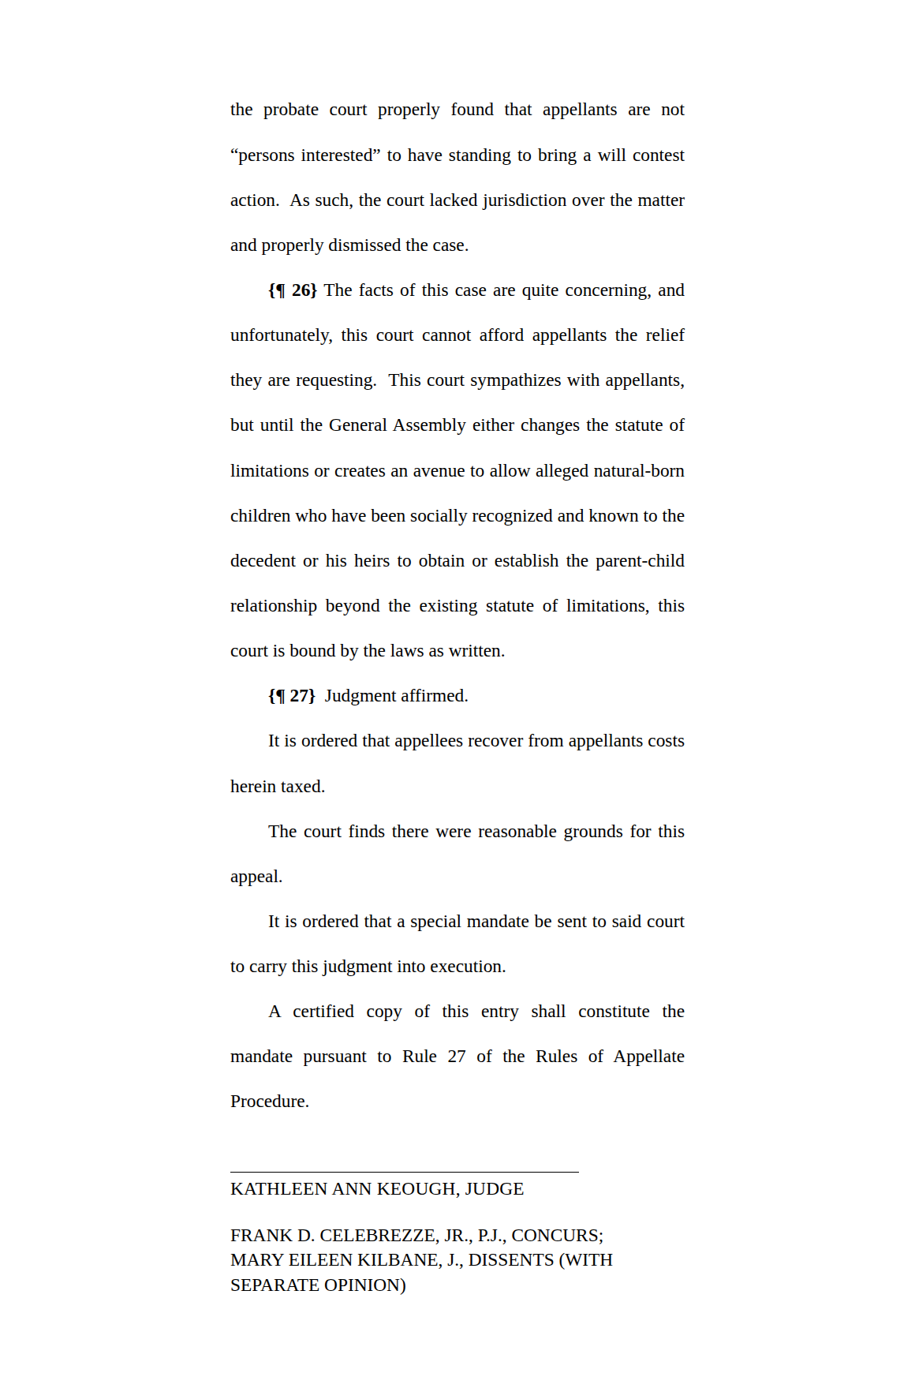the probate court properly found that appellants are not “persons interested” to have standing to bring a will contest action. As such, the court lacked jurisdiction over the matter and properly dismissed the case.
{¶ 26} The facts of this case are quite concerning, and unfortunately, this court cannot afford appellants the relief they are requesting. This court sympathizes with appellants, but until the General Assembly either changes the statute of limitations or creates an avenue to allow alleged natural-born children who have been socially recognized and known to the decedent or his heirs to obtain or establish the parent-child relationship beyond the existing statute of limitations, this court is bound by the laws as written.
{¶ 27} Judgment affirmed.
It is ordered that appellees recover from appellants costs herein taxed.
The court finds there were reasonable grounds for this appeal.
It is ordered that a special mandate be sent to said court to carry this judgment into execution.
A certified copy of this entry shall constitute the mandate pursuant to Rule 27 of the Rules of Appellate Procedure.
KATHLEEN ANN KEOUGH, JUDGE
FRANK D. CELEBREZZE, JR., P.J., CONCURS;
MARY EILEEN KILBANE, J., DISSENTS (WITH SEPARATE OPINION)